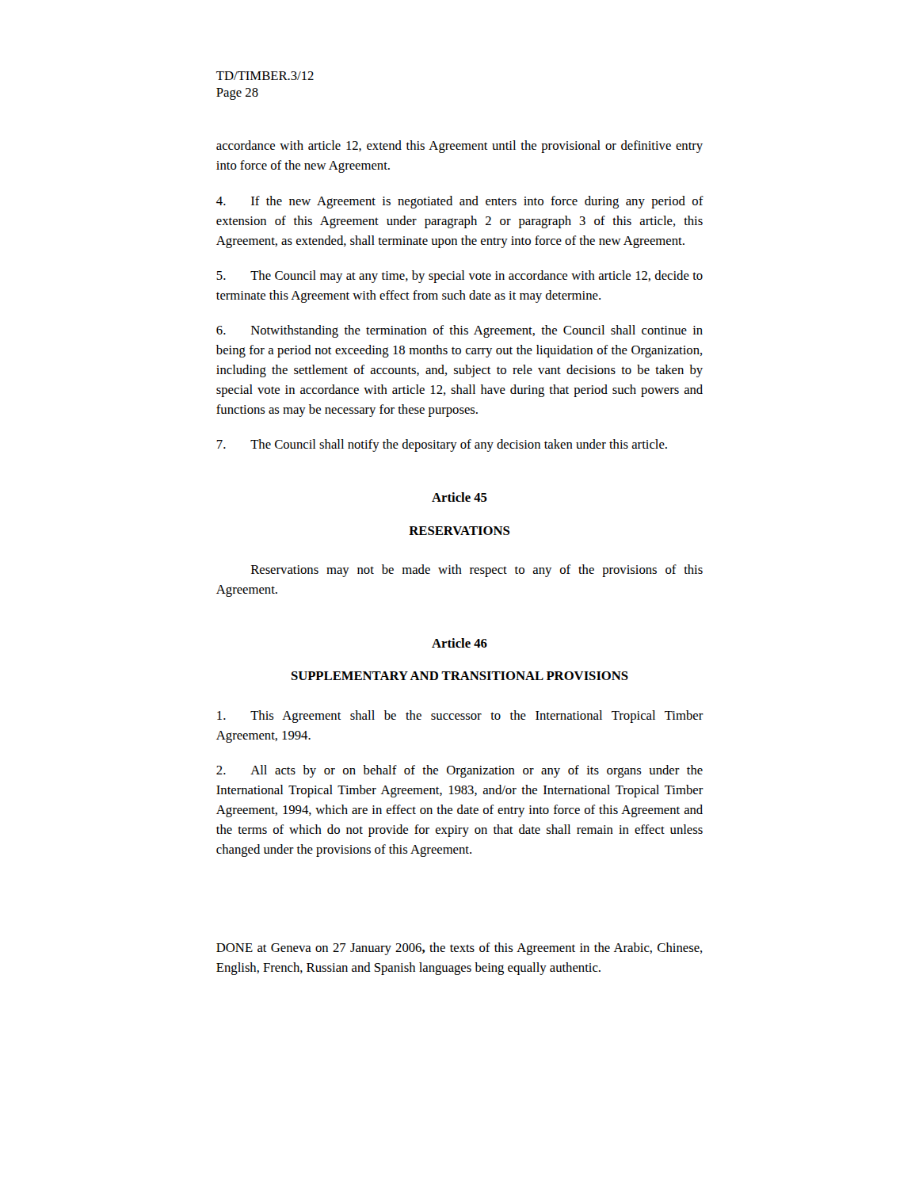TD/TIMBER.3/12
Page 28
accordance with article 12, extend this Agreement until the provisional or definitive entry into force of the new Agreement.
4. If the new Agreement is negotiated and enters into force during any period of extension of this Agreement under paragraph 2 or paragraph 3 of this article, this Agreement, as extended, shall terminate upon the entry into force of the new Agreement.
5. The Council may at any time, by special vote in accordance with article 12, decide to terminate this Agreement with effect from such date as it may determine.
6. Notwithstanding the termination of this Agreement, the Council shall continue in being for a period not exceeding 18 months to carry out the liquidation of the Organization, including the settlement of accounts, and, subject to rele vant decisions to be taken by special vote in accordance with article 12, shall have during that period such powers and functions as may be necessary for these purposes.
7. The Council shall notify the depositary of any decision taken under this article.
Article 45
RESERVATIONS
Reservations may not be made with respect to any of the provisions of this Agreement.
Article 46
SUPPLEMENTARY AND TRANSITIONAL PROVISIONS
1. This Agreement shall be the successor to the International Tropical Timber Agreement, 1994.
2. All acts by or on behalf of the Organization or any of its organs under the International Tropical Timber Agreement, 1983, and/or the International Tropical Timber Agreement, 1994, which are in effect on the date of entry into force of this Agreement and the terms of which do not provide for expiry on that date shall remain in effect unless changed under the provisions of this Agreement.
DONE at Geneva on 27 January 2006, the texts of this Agreement in the Arabic, Chinese, English, French, Russian and Spanish languages being equally authentic.